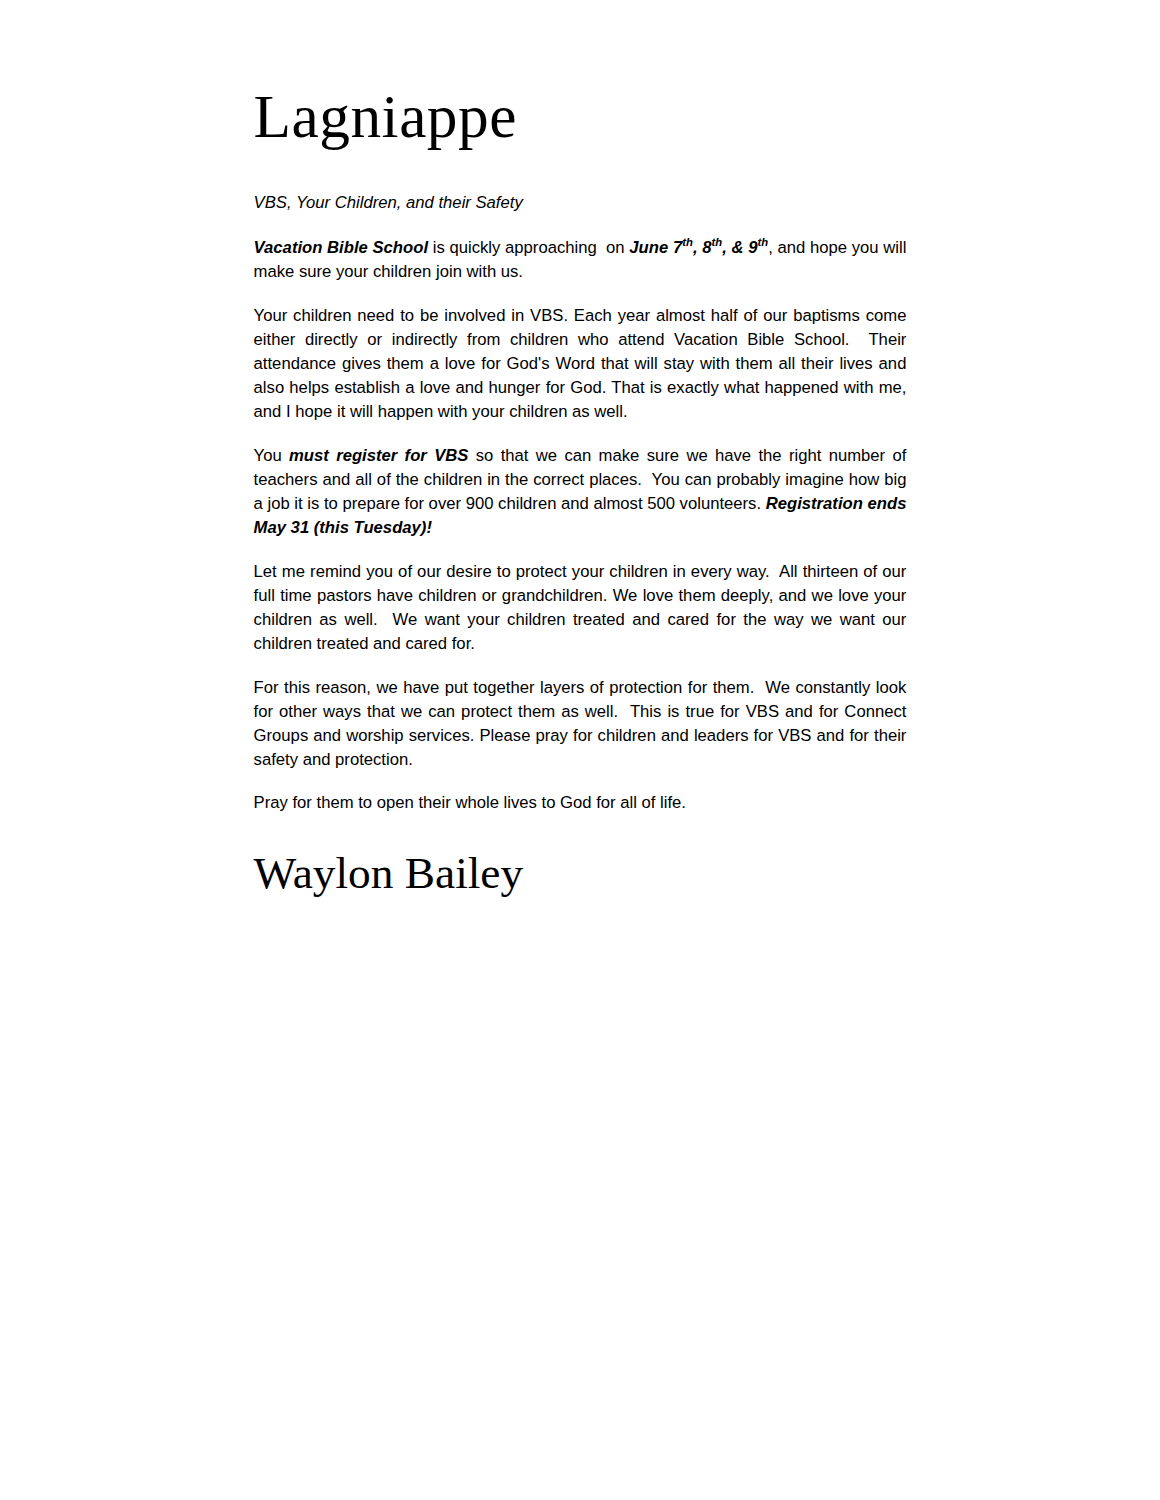Lagniappe
VBS, Your Children, and their Safety
Vacation Bible School is quickly approaching on June 7th, 8th, & 9th, and hope you will make sure your children join with us.
Your children need to be involved in VBS. Each year almost half of our baptisms come either directly or indirectly from children who attend Vacation Bible School. Their attendance gives them a love for God's Word that will stay with them all their lives and also helps establish a love and hunger for God. That is exactly what happened with me, and I hope it will happen with your children as well.
You must register for VBS so that we can make sure we have the right number of teachers and all of the children in the correct places. You can probably imagine how big a job it is to prepare for over 900 children and almost 500 volunteers. Registration ends May 31 (this Tuesday)!
Let me remind you of our desire to protect your children in every way. All thirteen of our full time pastors have children or grandchildren. We love them deeply, and we love your children as well. We want your children treated and cared for the way we want our children treated and cared for.
For this reason, we have put together layers of protection for them. We constantly look for other ways that we can protect them as well. This is true for VBS and for Connect Groups and worship services. Please pray for children and leaders for VBS and for their safety and protection.
Pray for them to open their whole lives to God for all of life.
Waylon Bailey